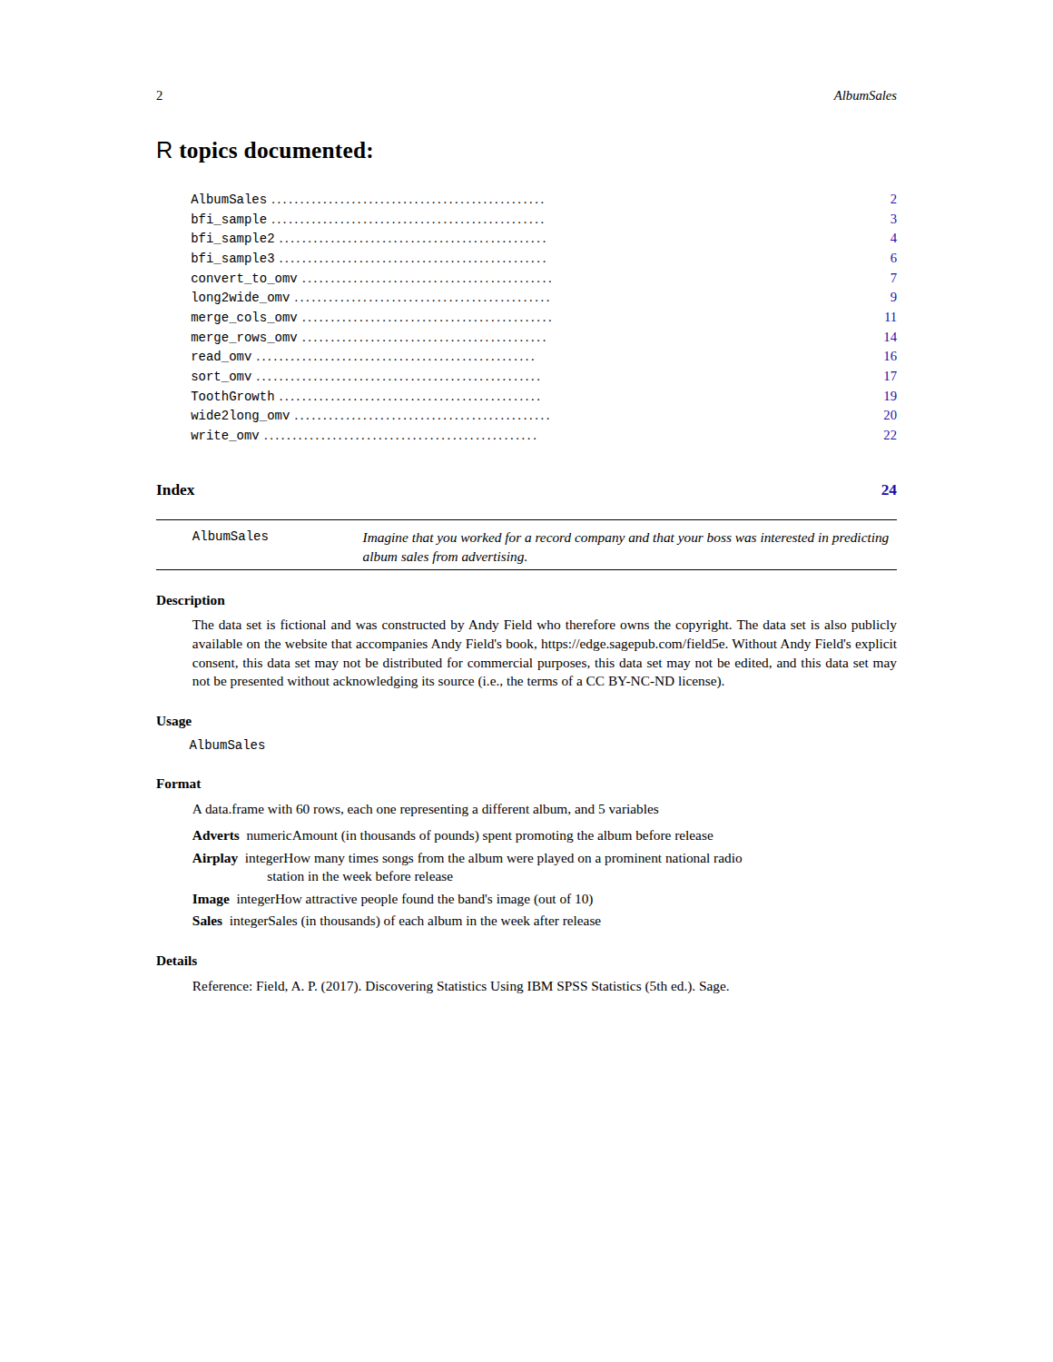2 AlbumSales
R topics documented:
AlbumSales................................................ 2
bfi_sample................................................ 3
bfi_sample2............................................... 4
bfi_sample3............................................... 6
convert_to_omv............................................ 7
long2wide_omv............................................. 9
merge_cols_omv............................................ 11
merge_rows_omv........................................... 14
read_omv................................................. 16
sort_omv.................................................. 17
ToothGrowth.............................................. 19
wide2long_omv............................................. 20
write_omv................................................ 22
Index 24
AlbumSales
Imagine that you worked for a record company and that your boss was interested in predicting album sales from advertising.
Description
The data set is fictional and was constructed by Andy Field who therefore owns the copyright. The data set is also publicly available on the website that accompanies Andy Field's book, https://edge.sagepub.com/field5e. Without Andy Field's explicit consent, this data set may not be distributed for commercial purposes, this data set may not be edited, and this data set may not be presented without acknowledging its source (i.e., the terms of a CC BY-NC-ND license).
Usage
AlbumSales
Format
A data.frame with 60 rows, each one representing a different album, and 5 variables
Adverts
numeric Amount (in thousands of pounds) spent promoting the album before release
Airplay
integer How many times songs from the album were played on a prominent national radio
station in the week before release
Image
integer How attractive people found the band's image (out of 10)
Sales
integer Sales (in thousands) of each album in the week after release
Details
Reference: Field, A. P. (2017). Discovering Statistics Using IBM SPSS Statistics (5th ed.). Sage.